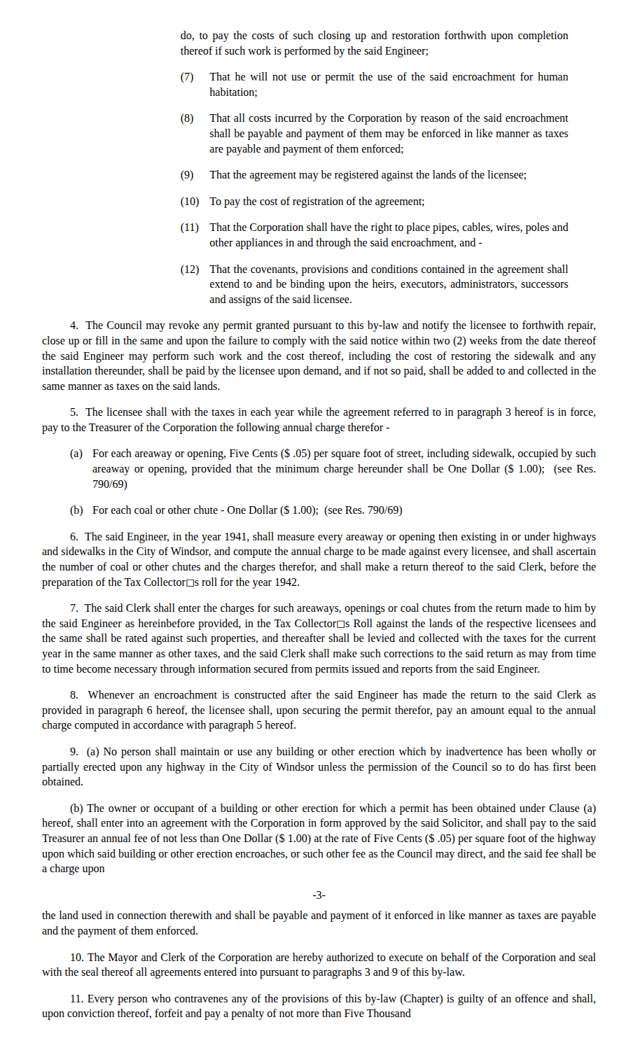do, to pay the costs of such closing up and restoration forthwith upon completion thereof if such work is performed by the said Engineer;
(7) That he will not use or permit the use of the said encroachment for human habitation;
(8) That all costs incurred by the Corporation by reason of the said encroachment shall be payable and payment of them may be enforced in like manner as taxes are payable and payment of them enforced;
(9) That the agreement may be registered against the lands of the licensee;
(10) To pay the cost of registration of the agreement;
(11) That the Corporation shall have the right to place pipes, cables, wires, poles and other appliances in and through the said encroachment, and -
(12) That the covenants, provisions and conditions contained in the agreement shall extend to and be binding upon the heirs, executors, administrators, successors and assigns of the said licensee.
4. The Council may revoke any permit granted pursuant to this by-law and notify the licensee to forthwith repair, close up or fill in the same and upon the failure to comply with the said notice within two (2) weeks from the date thereof the said Engineer may perform such work and the cost thereof, including the cost of restoring the sidewalk and any installation thereunder, shall be paid by the licensee upon demand, and if not so paid, shall be added to and collected in the same manner as taxes on the said lands.
5. The licensee shall with the taxes in each year while the agreement referred to in paragraph 3 hereof is in force, pay to the Treasurer of the Corporation the following annual charge therefor -
(a) For each areaway or opening, Five Cents ($ .05) per square foot of street, including sidewalk, occupied by such areaway or opening, provided that the minimum charge hereunder shall be One Dollar ($ 1.00); (see Res. 790/69)
(b) For each coal or other chute - One Dollar ($ 1.00); (see Res. 790/69)
6. The said Engineer, in the year 1941, shall measure every areaway or opening then existing in or under highways and sidewalks in the City of Windsor, and compute the annual charge to be made against every licensee, and shall ascertain the number of coal or other chutes and the charges therefor, and shall make a return thereof to the said Clerk, before the preparation of the Tax Collector◻s roll for the year 1942.
7. The said Clerk shall enter the charges for such areaways, openings or coal chutes from the return made to him by the said Engineer as hereinbefore provided, in the Tax Collector◻s Roll against the lands of the respective licensees and the same shall be rated against such properties, and thereafter shall be levied and collected with the taxes for the current year in the same manner as other taxes, and the said Clerk shall make such corrections to the said return as may from time to time become necessary through information secured from permits issued and reports from the said Engineer.
8. Whenever an encroachment is constructed after the said Engineer has made the return to the said Clerk as provided in paragraph 6 hereof, the licensee shall, upon securing the permit therefor, pay an amount equal to the annual charge computed in accordance with paragraph 5 hereof.
9. (a) No person shall maintain or use any building or other erection which by inadvertence has been wholly or partially erected upon any highway in the City of Windsor unless the permission of the Council so to do has first been obtained.
(b) The owner or occupant of a building or other erection for which a permit has been obtained under Clause (a) hereof, shall enter into an agreement with the Corporation in form approved by the said Solicitor, and shall pay to the said Treasurer an annual fee of not less than One Dollar ($ 1.00) at the rate of Five Cents ($ .05) per square foot of the highway upon which said building or other erection encroaches, or such other fee as the Council may direct, and the said fee shall be a charge upon
-3-
the land used in connection therewith and shall be payable and payment of it enforced in like manner as taxes are payable and the payment of them enforced.
10. The Mayor and Clerk of the Corporation are hereby authorized to execute on behalf of the Corporation and seal with the seal thereof all agreements entered into pursuant to paragraphs 3 and 9 of this by-law.
11. Every person who contravenes any of the provisions of this by-law (Chapter) is guilty of an offence and shall, upon conviction thereof, forfeit and pay a penalty of not more than Five Thousand